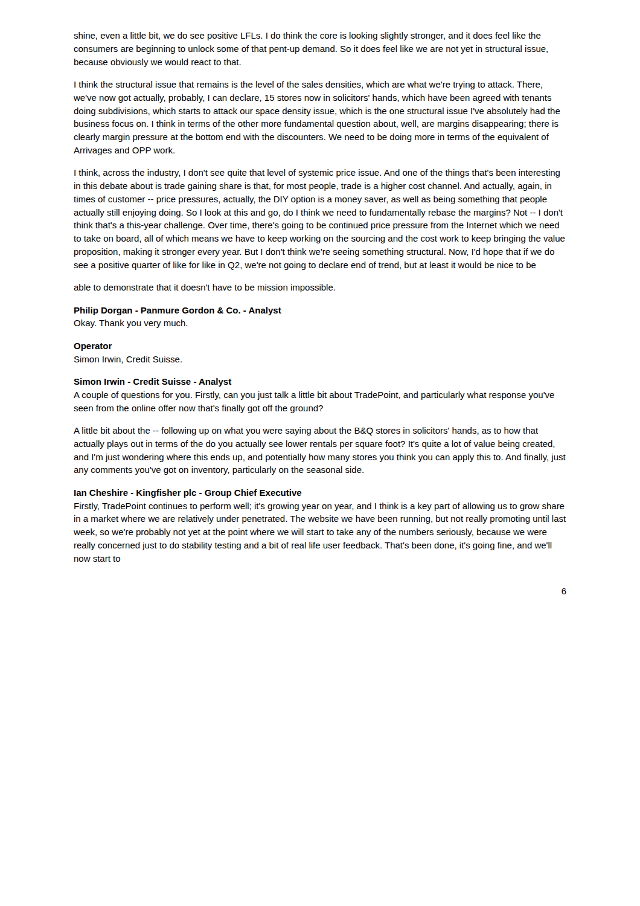shine, even a little bit, we do see positive LFLs. I do think the core is looking slightly stronger, and it does feel like the consumers are beginning to unlock some of that pent-up demand. So it does feel like we are not yet in structural issue, because obviously we would react to that.
I think the structural issue that remains is the level of the sales densities, which are what we're trying to attack. There, we've now got actually, probably, I can declare, 15 stores now in solicitors' hands, which have been agreed with tenants doing subdivisions, which starts to attack our space density issue, which is the one structural issue I've absolutely had the business focus on. I think in terms of the other more fundamental question about, well, are margins disappearing; there is clearly margin pressure at the bottom end with the discounters. We need to be doing more in terms of the equivalent of Arrivages and OPP work.
I think, across the industry, I don't see quite that level of systemic price issue. And one of the things that's been interesting in this debate about is trade gaining share is that, for most people, trade is a higher cost channel. And actually, again, in times of customer -- price pressures, actually, the DIY option is a money saver, as well as being something that people actually still enjoying doing. So I look at this and go, do I think we need to fundamentally rebase the margins? Not -- I don't think that's a this-year challenge. Over time, there's going to be continued price pressure from the Internet which we need to take on board, all of which means we have to keep working on the sourcing and the cost work to keep bringing the value proposition, making it stronger every year. But I don't think we're seeing something structural. Now, I'd hope that if we do see a positive quarter of like for like in Q2, we're not going to declare end of trend, but at least it would be nice to be
able to demonstrate that it doesn't have to be mission impossible.
Philip Dorgan - Panmure Gordon & Co. - Analyst
Okay. Thank you very much.
Operator
Simon Irwin, Credit Suisse.
Simon Irwin - Credit Suisse - Analyst
A couple of questions for you. Firstly, can you just talk a little bit about TradePoint, and particularly what response you've seen from the online offer now that's finally got off the ground?
A little bit about the -- following up on what you were saying about the B&Q stores in solicitors' hands, as to how that actually plays out in terms of the do you actually see lower rentals per square foot? It's quite a lot of value being created, and I'm just wondering where this ends up, and potentially how many stores you think you can apply this to. And finally, just any comments you've got on inventory, particularly on the seasonal side.
Ian Cheshire - Kingfisher plc - Group Chief Executive
Firstly, TradePoint continues to perform well; it's growing year on year, and I think is a key part of allowing us to grow share in a market where we are relatively under penetrated. The website we have been running, but not really promoting until last week, so we're probably not yet at the point where we will start to take any of the numbers seriously, because we were really concerned just to do stability testing and a bit of real life user feedback. That's been done, it's going fine, and we'll now start to
6